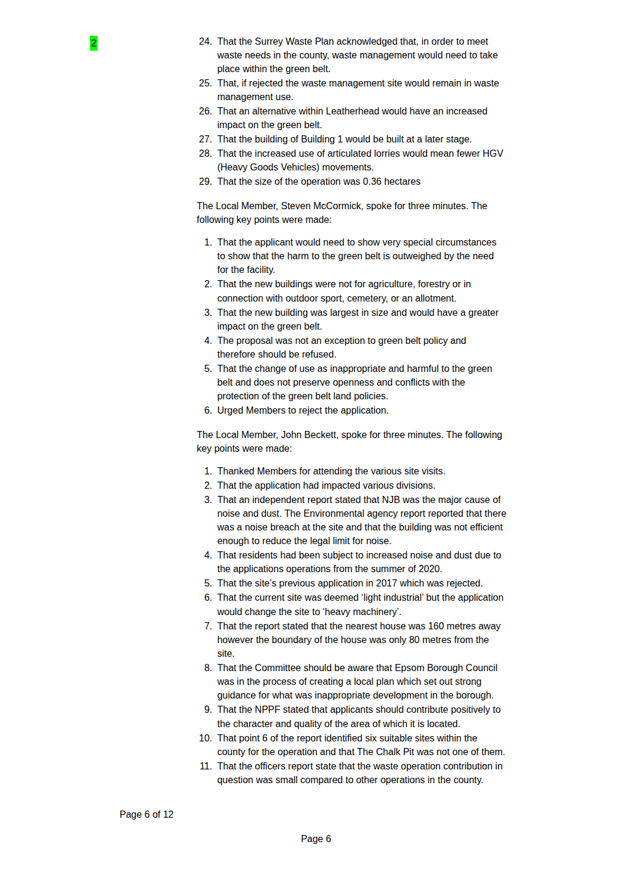2
That the Surrey Waste Plan acknowledged that, in order to meet waste needs in the county, waste management would need to take place within the green belt.
That, if rejected the waste management site would remain in waste management use.
That an alternative within Leatherhead would have an increased impact on the green belt.
That the building of Building 1 would be built at a later stage.
That the increased use of articulated lorries would mean fewer HGV (Heavy Goods Vehicles) movements.
That the size of the operation was 0.36 hectares
The Local Member, Steven McCormick, spoke for three minutes. The following key points were made:
That the applicant would need to show very special circumstances to show that the harm to the green belt is outweighed by the need for the facility.
That the new buildings were not for agriculture, forestry or in connection with outdoor sport, cemetery, or an allotment.
That the new building was largest in size and would have a greater impact on the green belt.
The proposal was not an exception to green belt policy and therefore should be refused.
That the change of use as inappropriate and harmful to the green belt and does not preserve openness and conflicts with the protection of the green belt land policies.
Urged Members to reject the application.
The Local Member, John Beckett, spoke for three minutes. The following key points were made:
Thanked Members for attending the various site visits.
That the application had impacted various divisions.
That an independent report stated that NJB was the major cause of noise and dust. The Environmental agency report reported that there was a noise breach at the site and that the building was not efficient enough to reduce the legal limit for noise.
That residents had been subject to increased noise and dust due to the applications operations from the summer of 2020.
That the site’s previous application in 2017 which was rejected.
That the current site was deemed ‘light industrial’ but the application would change the site to ‘heavy machinery’.
That the report stated that the nearest house was 160 metres away however the boundary of the house was only 80 metres from the site.
That the Committee should be aware that Epsom Borough Council was in the process of creating a local plan which set out strong guidance for what was inappropriate development in the borough.
That the NPPF stated that applicants should contribute positively to the character and quality of the area of which it is located.
That point 6 of the report identified six suitable sites within the county for the operation and that The Chalk Pit was not one of them.
That the officers report state that the waste operation contribution in question was small compared to other operations in the county.
Page 6 of 12
Page 6